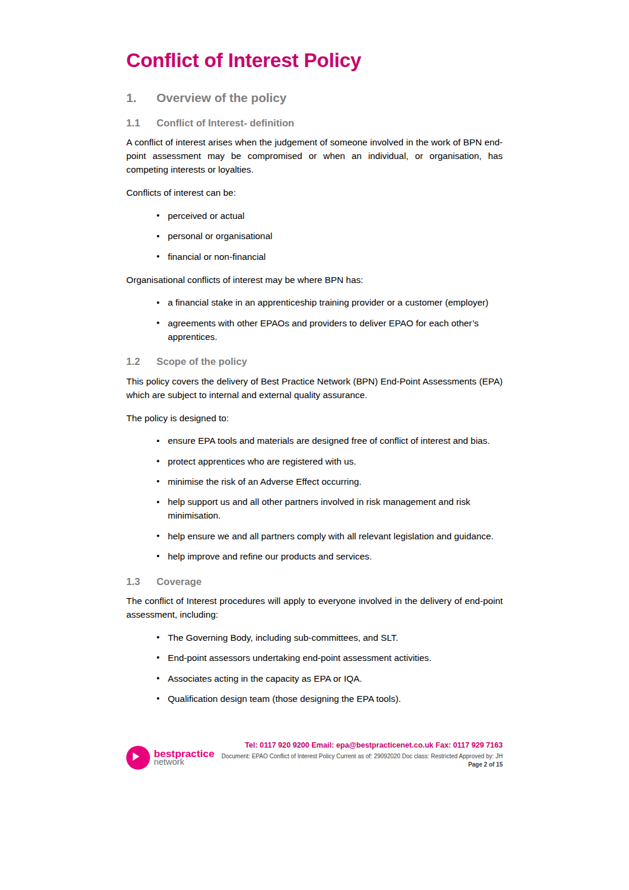Conflict of Interest Policy
1. Overview of the policy
1.1 Conflict of Interest- definition
A conflict of interest arises when the judgement of someone involved in the work of BPN end-point assessment may be compromised or when an individual, or organisation, has competing interests or loyalties.
Conflicts of interest can be:
perceived or actual
personal or organisational
financial or non-financial
Organisational conflicts of interest may be where BPN has:
a financial stake in an apprenticeship training provider or a customer (employer)
agreements with other EPAOs and providers to deliver EPAO for each other’s apprentices.
1.2 Scope of the policy
This policy covers the delivery of Best Practice Network (BPN) End-Point Assessments (EPA) which are subject to internal and external quality assurance.
The policy is designed to:
ensure EPA tools and materials are designed free of conflict of interest and bias.
protect apprentices who are registered with us.
minimise the risk of an Adverse Effect occurring.
help support us and all other partners involved in risk management and risk minimisation.
help ensure we and all partners comply with all relevant legislation and guidance.
help improve and refine our products and services.
1.3 Coverage
The conflict of Interest procedures will apply to everyone involved in the delivery of end-point assessment, including:
The Governing Body, including sub-committees, and SLT.
End-point assessors undertaking end-point assessment activities.
Associates acting in the capacity as EPA or IQA.
Qualification design team (those designing the EPA tools).
bestpractice network
Tel: 0117 920 9200 Email: epa@bestpracticenet.co.uk Fax: 0117 929 7163
Document: EPAO Conflict of Interest Policy Current as of: 29092020 Doc class: Restricted Approved by: JH
Page 2 of 15